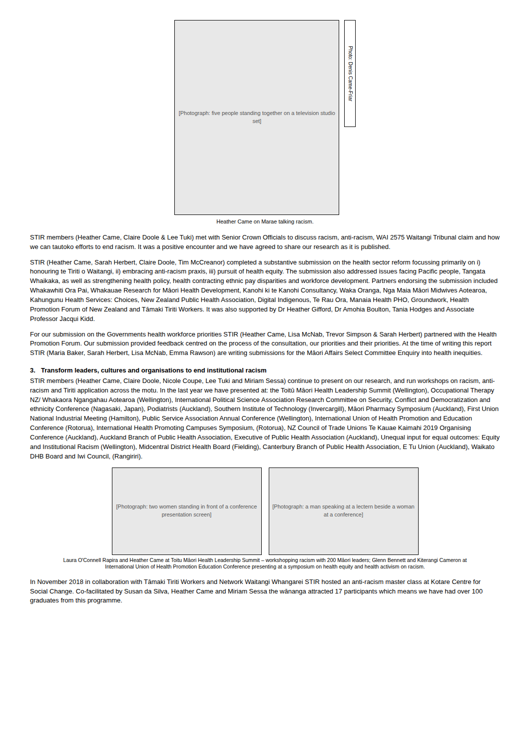[Photograph: five people standing together on a television studio set]
Photo: Denis Came-Friar
Heather Came on Marae talking racism.
STIR members (Heather Came, Claire Doole & Lee Tuki) met with Senior Crown Officials to discuss racism, anti-racism, WAI 2575 Waitangi Tribunal claim and how we can tautoko efforts to end racism. It was a positive encounter and we have agreed to share our research as it is published.
STIR (Heather Came, Sarah Herbert, Claire Doole, Tim McCreanor) completed a substantive submission on the health sector reform focussing primarily on i) honouring te Tiriti o Waitangi, ii) embracing anti-racism praxis, iii) pursuit of health equity. The submission also addressed issues facing Pacific people, Tangata Whaikaka, as well as strengthening health policy, health contracting ethnic pay disparities and workforce development. Partners endorsing the submission included Whakawhiti Ora Pai, Whakauae Research for Māori Health Development, Kanohi ki te Kanohi Consultancy, Waka Oranga, Nga Maia Māori Midwives Aotearoa, Kahungunu Health Services: Choices, New Zealand Public Health Association, Digital Indigenous, Te Rau Ora, Manaia Health PHO, Groundwork, Health Promotion Forum of New Zealand and Tāmaki Tiriti Workers. It was also supported by Dr Heather Gifford, Dr Amohia Boulton, Tania Hodges and Associate Professor Jacqui Kidd.
For our submission on the Governments health workforce priorities STIR (Heather Came, Lisa McNab, Trevor Simpson & Sarah Herbert) partnered with the Health Promotion Forum. Our submission provided feedback centred on the process of the consultation, our priorities and their priorities. At the time of writing this report STIR (Maria Baker, Sarah Herbert, Lisa McNab, Emma Rawson) are writing submissions for the Māori Affairs Select Committee Enquiry into health inequities.
3. Transform leaders, cultures and organisations to end institutional racism
STIR members (Heather Came, Claire Doole, Nicole Coupe, Lee Tuki and Miriam Sessa) continue to present on our research, and run workshops on racism, anti-racism and Tiriti application across the motu. In the last year we have presented at: the Toitū Māori Health Leadership Summit (Wellington), Occupational Therapy NZ/ Whakaora Ngangahau Aotearoa (Wellington), International Political Science Association Research Committee on Security, Conflict and Democratization and ethnicity Conference (Nagasaki, Japan), Podiatrists (Auckland), Southern Institute of Technology (Invercargill), Māori Pharmacy Symposium (Auckland), First Union National Industrial Meeting (Hamilton), Public Service Association Annual Conference (Wellington), International Union of Health Promotion and Education Conference (Rotorua), International Health Promoting Campuses Symposium, (Rotorua), NZ Council of Trade Unions Te Kauae Kaimahi 2019 Organising Conference (Auckland), Auckland Branch of Public Health Association, Executive of Public Health Association (Auckland), Unequal input for equal outcomes: Equity and Institutional Racism (Wellington), Midcentral District Health Board (Fielding), Canterbury Branch of Public Health Association, E Tu Union (Auckland), Waikato DHB Board and Iwi Council, (Rangiriri).
[Photograph: two women standing in front of a conference presentation screen]
[Photograph: a man speaking at a lectern beside a woman at a conference]
Laura O'Connell Rapira and Heather Came at Toitu Māori Health Leadership Summit – workshopping racism with 200 Māori leaders; Glenn Bennett and Kiterangi Cameron at International Union of Health Promotion Education Conference presenting at a symposium on health equity and health activism on racism.
In November 2018 in collaboration with Tāmaki Tiriti Workers and Network Waitangi Whangarei STIR hosted an anti-racism master class at Kotare Centre for Social Change. Co-facilitated by Susan da Silva, Heather Came and Miriam Sessa the wānanga attracted 17 participants which means we have had over 100 graduates from this programme.